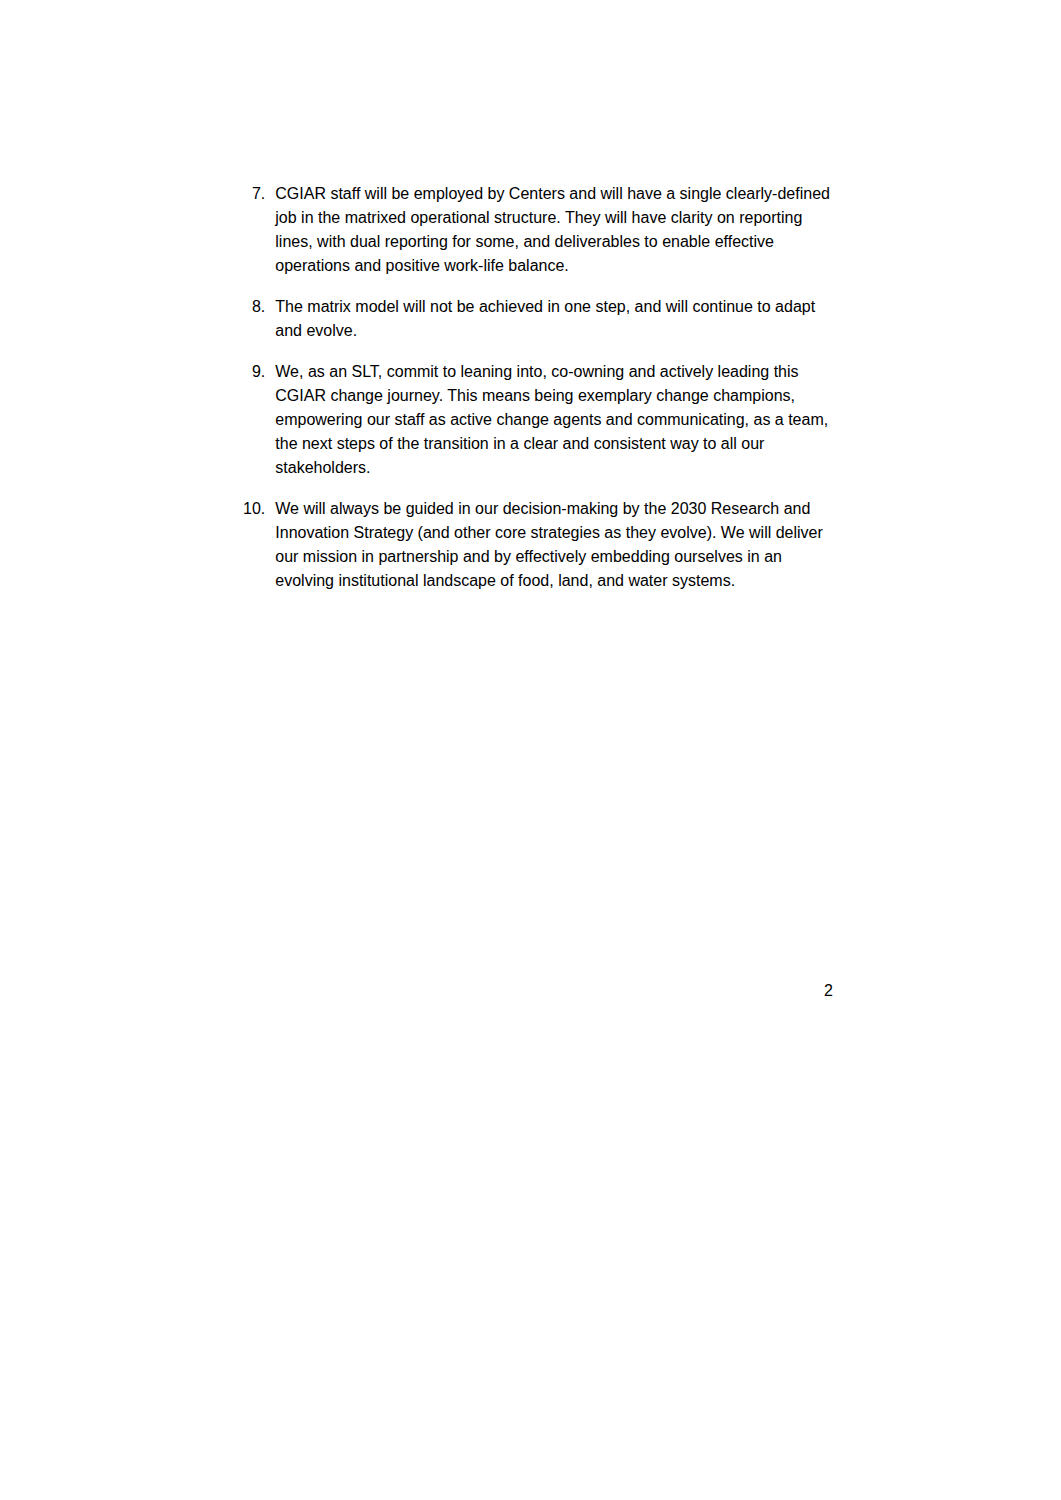CGIAR staff will be employed by Centers and will have a single clearly-defined job in the matrixed operational structure. They will have clarity on reporting lines, with dual reporting for some, and deliverables to enable effective operations and positive work-life balance.
The matrix model will not be achieved in one step, and will continue to adapt and evolve.
We, as an SLT, commit to leaning into, co-owning and actively leading this CGIAR change journey. This means being exemplary change champions, empowering our staff as active change agents and communicating, as a team, the next steps of the transition in a clear and consistent way to all our stakeholders.
We will always be guided in our decision-making by the 2030 Research and Innovation Strategy (and other core strategies as they evolve). We will deliver our mission in partnership and by effectively embedding ourselves in an evolving institutional landscape of food, land, and water systems.
2